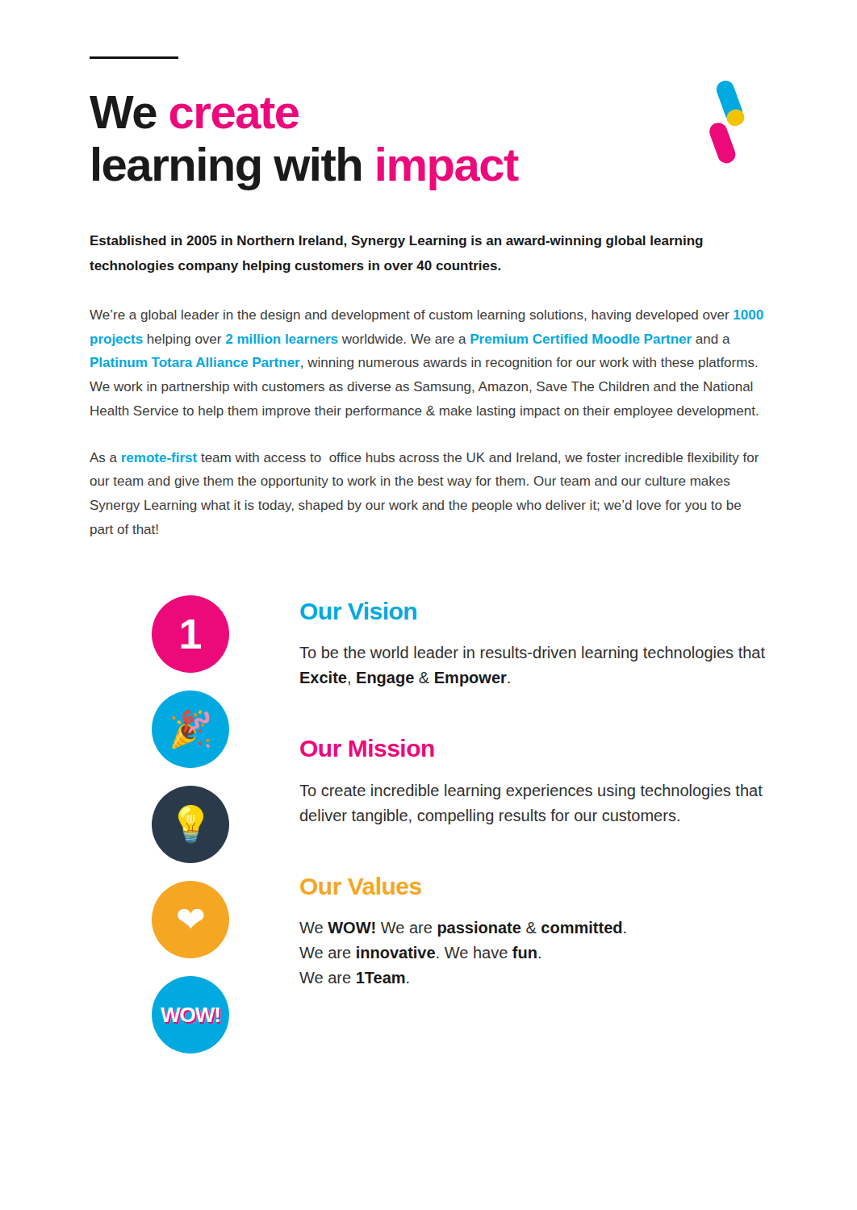We create
learning with impact
Established in 2005 in Northern Ireland, Synergy Learning is an award-winning global learning technologies company helping customers in over 40 countries.
We’re a global leader in the design and development of custom learning solutions, having developed over 1000 projects helping over 2 million learners worldwide. We are a Premium Certified Moodle Partner and a Platinum Totara Alliance Partner, winning numerous awards in recognition for our work with these platforms. We work in partnership with customers as diverse as Samsung, Amazon, Save The Children and the National Health Service to help them improve their performance & make lasting impact on their employee development.
As a remote-first team with access to office hubs across the UK and Ireland, we foster incredible flexibility for our team and give them the opportunity to work in the best way for them. Our team and our culture makes Synergy Learning what it is today, shaped by our work and the people who deliver it; we’d love for you to be part of that!
1
🎉
💡
❤
WOW!
Our Vision
To be the world leader in results-driven learning technologies that Excite, Engage & Empower.
Our Mission
To create incredible learning experiences using technologies that deliver tangible, compelling results for our customers.
Our Values
We WOW! We are passionate & committed.
We are innovative. We have fun.
We are 1Team.